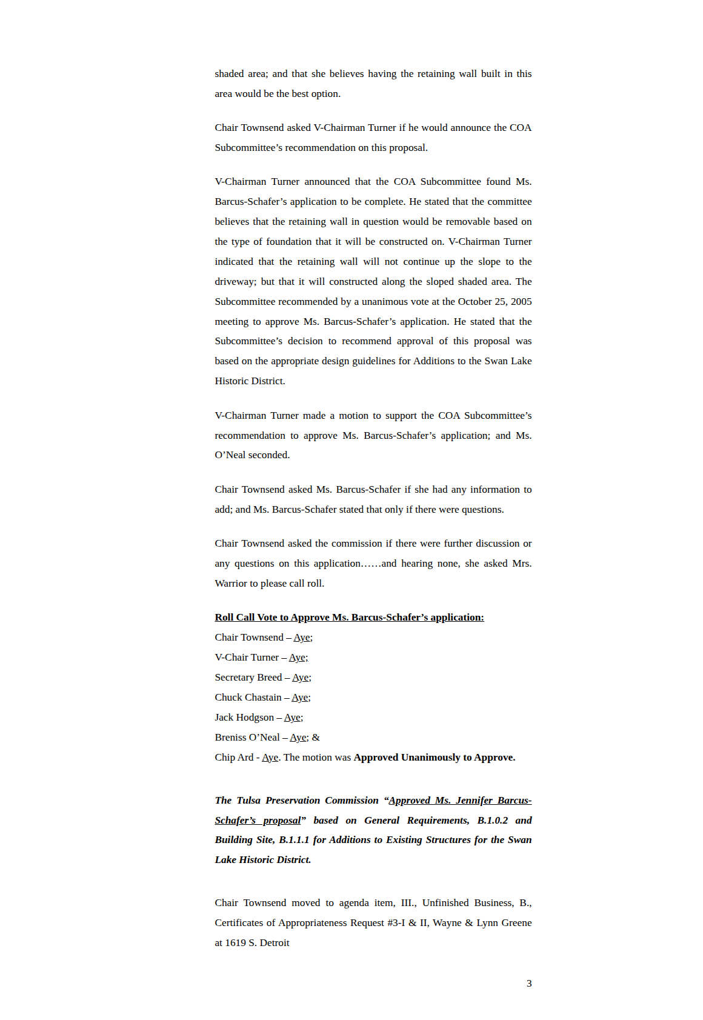shaded area; and that she believes having the retaining wall built in this area would be the best option.
Chair Townsend asked V-Chairman Turner if he would announce the COA Subcommittee’s recommendation on this proposal.
V-Chairman Turner announced that the COA Subcommittee found Ms. Barcus-Schafer’s application to be complete. He stated that the committee believes that the retaining wall in question would be removable based on the type of foundation that it will be constructed on. V-Chairman Turner indicated that the retaining wall will not continue up the slope to the driveway; but that it will constructed along the sloped shaded area. The Subcommittee recommended by a unanimous vote at the October 25, 2005 meeting to approve Ms. Barcus-Schafer’s application. He stated that the Subcommittee’s decision to recommend approval of this proposal was based on the appropriate design guidelines for Additions to the Swan Lake Historic District.
V-Chairman Turner made a motion to support the COA Subcommittee’s recommendation to approve Ms. Barcus-Schafer’s application; and Ms. O’Neal seconded.
Chair Townsend asked Ms. Barcus-Schafer if she had any information to add; and Ms. Barcus-Schafer stated that only if there were questions.
Chair Townsend asked the commission if there were further discussion or any questions on this application……and hearing none, she asked Mrs. Warrior to please call roll.
Roll Call Vote to Approve Ms. Barcus-Schafer’s application:
Chair Townsend – Aye;
V-Chair Turner – Aye;
Secretary Breed – Aye;
Chuck Chastain – Aye;
Jack Hodgson – Aye;
Breniss O’Neal – Aye; &
Chip Ard - Aye. The motion was Approved Unanimously to Approve.
The Tulsa Preservation Commission “Approved Ms. Jennifer Barcus-Schafer’s proposal” based on General Requirements, B.1.0.2 and Building Site, B.1.1.1 for Additions to Existing Structures for the Swan Lake Historic District.
Chair Townsend moved to agenda item, III., Unfinished Business, B., Certificates of Appropriateness Request #3-I & II, Wayne & Lynn Greene at 1619 S. Detroit
3